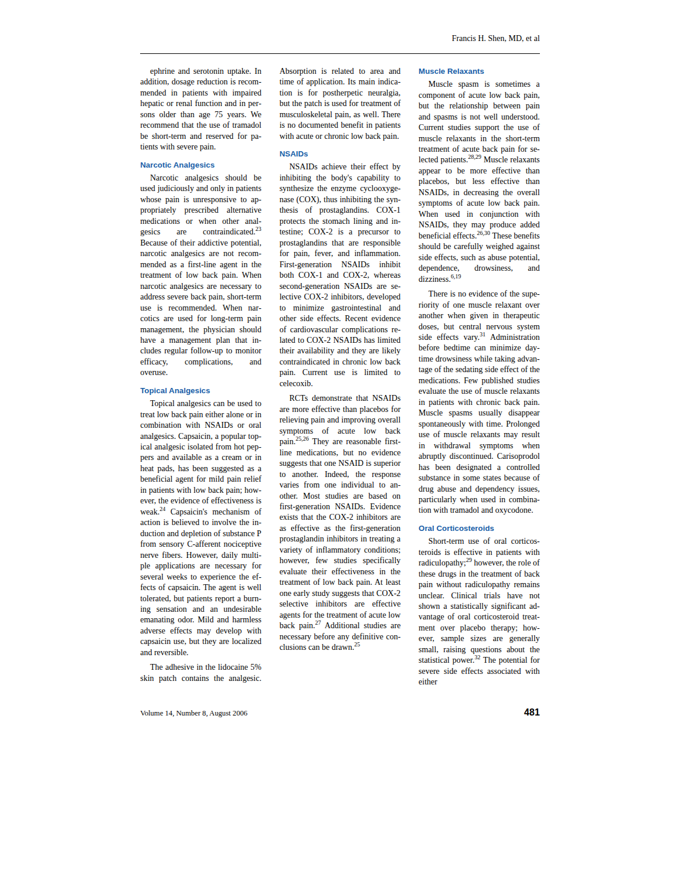Francis H. Shen, MD, et al
ephrine and serotonin uptake. In addition, dosage reduction is recommended in patients with impaired hepatic or renal function and in persons older than age 75 years. We recommend that the use of tramadol be short-term and reserved for patients with severe pain.
Narcotic Analgesics
Narcotic analgesics should be used judiciously and only in patients whose pain is unresponsive to appropriately prescribed alternative medications or when other analgesics are contraindicated.23 Because of their addictive potential, narcotic analgesics are not recommended as a first-line agent in the treatment of low back pain. When narcotic analgesics are necessary to address severe back pain, short-term use is recommended. When narcotics are used for long-term pain management, the physician should have a management plan that includes regular follow-up to monitor efficacy, complications, and overuse.
Topical Analgesics
Topical analgesics can be used to treat low back pain either alone or in combination with NSAIDs or oral analgesics. Capsaicin, a popular topical analgesic isolated from hot peppers and available as a cream or in heat pads, has been suggested as a beneficial agent for mild pain relief in patients with low back pain; however, the evidence of effectiveness is weak.24 Capsaicin's mechanism of action is believed to involve the induction and depletion of substance P from sensory C-afferent nociceptive nerve fibers. However, daily multiple applications are necessary for several weeks to experience the effects of capsaicin. The agent is well tolerated, but patients report a burning sensation and an undesirable emanating odor. Mild and harmless adverse effects may develop with capsaicin use, but they are localized and reversible.
The adhesive in the lidocaine 5% skin patch contains the analgesic. Absorption is related to area and time of application. Its main indication is for postherpetic neuralgia, but the patch is used for treatment of musculoskeletal pain, as well. There is no documented benefit in patients with acute or chronic low back pain.
NSAIDs
NSAIDs achieve their effect by inhibiting the body's capability to synthesize the enzyme cyclooxygenase (COX), thus inhibiting the synthesis of prostaglandins. COX-1 protects the stomach lining and intestine; COX-2 is a precursor to prostaglandins that are responsible for pain, fever, and inflammation. First-generation NSAIDs inhibit both COX-1 and COX-2, whereas second-generation NSAIDs are selective COX-2 inhibitors, developed to minimize gastrointestinal and other side effects. Recent evidence of cardiovascular complications related to COX-2 NSAIDs has limited their availability and they are likely contraindicated in chronic low back pain. Current use is limited to celecoxib.
RCTs demonstrate that NSAIDs are more effective than placebos for relieving pain and improving overall symptoms of acute low back pain.25,26 They are reasonable first-line medications, but no evidence suggests that one NSAID is superior to another. Indeed, the response varies from one individual to another. Most studies are based on first-generation NSAIDs. Evidence exists that the COX-2 inhibitors are as effective as the first-generation prostaglandin inhibitors in treating a variety of inflammatory conditions; however, few studies specifically evaluate their effectiveness in the treatment of low back pain. At least one early study suggests that COX-2 selective inhibitors are effective agents for the treatment of acute low back pain.27 Additional studies are necessary before any definitive conclusions can be drawn.25
Muscle Relaxants
Muscle spasm is sometimes a component of acute low back pain, but the relationship between pain and spasms is not well understood. Current studies support the use of muscle relaxants in the short-term treatment of acute back pain for selected patients.28,29 Muscle relaxants appear to be more effective than placebos, but less effective than NSAIDs, in decreasing the overall symptoms of acute low back pain. When used in conjunction with NSAIDs, they may produce added beneficial effects.26,30 These benefits should be carefully weighed against side effects, such as abuse potential, dependence, drowsiness, and dizziness.6,19
There is no evidence of the superiority of one muscle relaxant over another when given in therapeutic doses, but central nervous system side effects vary.31 Administration before bedtime can minimize daytime drowsiness while taking advantage of the sedating side effect of the medications. Few published studies evaluate the use of muscle relaxants in patients with chronic back pain. Muscle spasms usually disappear spontaneously with time. Prolonged use of muscle relaxants may result in withdrawal symptoms when abruptly discontinued. Carisoprodol has been designated a controlled substance in some states because of drug abuse and dependency issues, particularly when used in combination with tramadol and oxycodone.
Oral Corticosteroids
Short-term use of oral corticosteroids is effective in patients with radiculopathy;29 however, the role of these drugs in the treatment of back pain without radiculopathy remains unclear. Clinical trials have not shown a statistically significant advantage of oral corticosteroid treatment over placebo therapy; however, sample sizes are generally small, raising questions about the statistical power.32 The potential for severe side effects associated with either
Volume 14, Number 8, August 2006
481